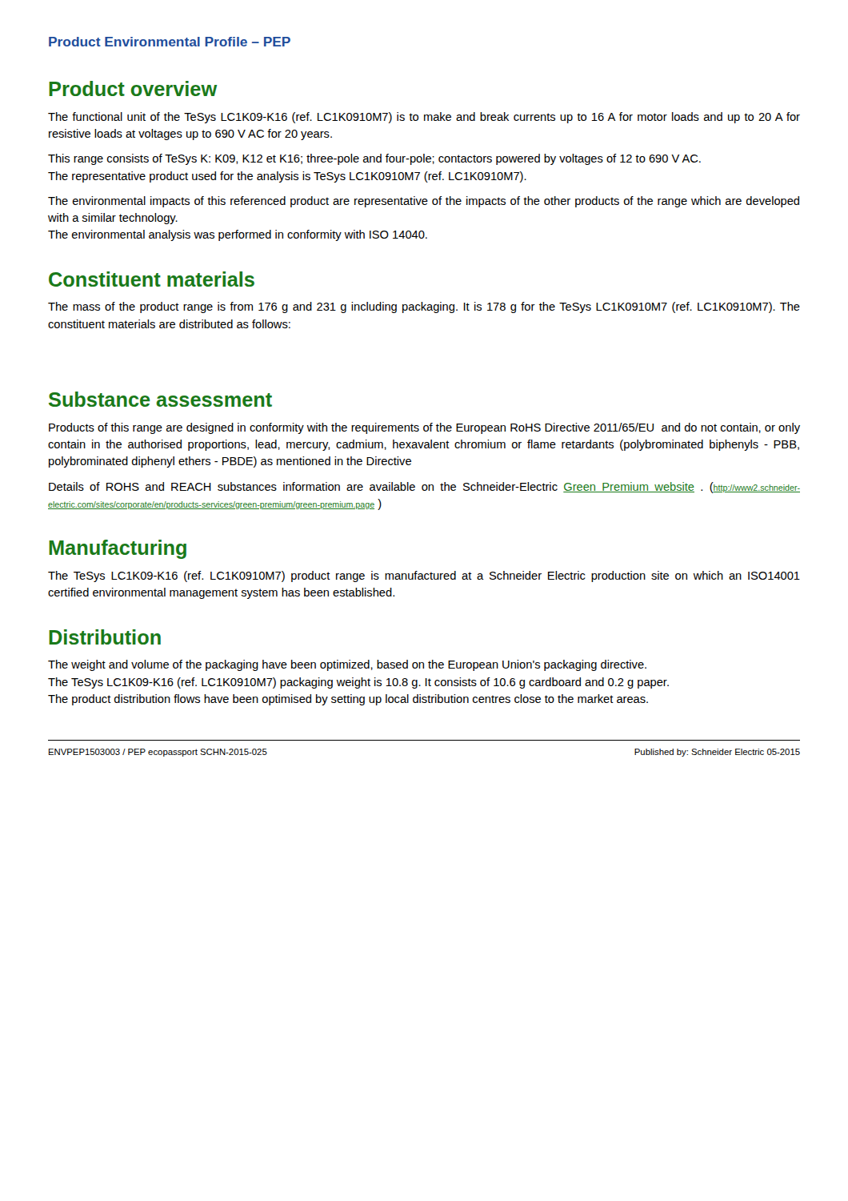Product Environmental Profile – PEP
Product overview
The functional unit of the TeSys LC1K09-K16 (ref. LC1K0910M7) is to make and break currents up to 16 A for motor loads and up to 20 A for resistive loads at voltages up to 690 V AC for 20 years.
This range consists of TeSys K: K09, K12 et K16; three-pole and four-pole; contactors powered by voltages of 12 to 690 V AC.
The representative product used for the analysis is TeSys LC1K0910M7 (ref. LC1K0910M7).
The environmental impacts of this referenced product are representative of the impacts of the other products of the range which are developed with a similar technology.
The environmental analysis was performed in conformity with ISO 14040.
Constituent materials
The mass of the product range is from 176 g and 231 g including packaging. It is 178 g for the TeSys LC1K0910M7 (ref. LC1K0910M7). The constituent materials are distributed as follows:
Substance assessment
Products of this range are designed in conformity with the requirements of the European RoHS Directive 2011/65/EU and do not contain, or only contain in the authorised proportions, lead, mercury, cadmium, hexavalent chromium or flame retardants (polybrominated biphenyls - PBB, polybrominated diphenyl ethers - PBDE) as mentioned in the Directive
Details of ROHS and REACH substances information are available on the Schneider-Electric Green Premium website . (http://www2.schneider-electric.com/sites/corporate/en/products-services/green-premium/green-premium.page )
Manufacturing
The TeSys LC1K09-K16 (ref. LC1K0910M7) product range is manufactured at a Schneider Electric production site on which an ISO14001 certified environmental management system has been established.
Distribution
The weight and volume of the packaging have been optimized, based on the European Union's packaging directive.
The TeSys LC1K09-K16 (ref. LC1K0910M7) packaging weight is 10.8 g. It consists of 10.6 g cardboard and 0.2 g paper.
The product distribution flows have been optimised by setting up local distribution centres close to the market areas.
ENVPEP1503003 / PEP ecopassport SCHN-2015-025 Published by: Schneider Electric 05-2015